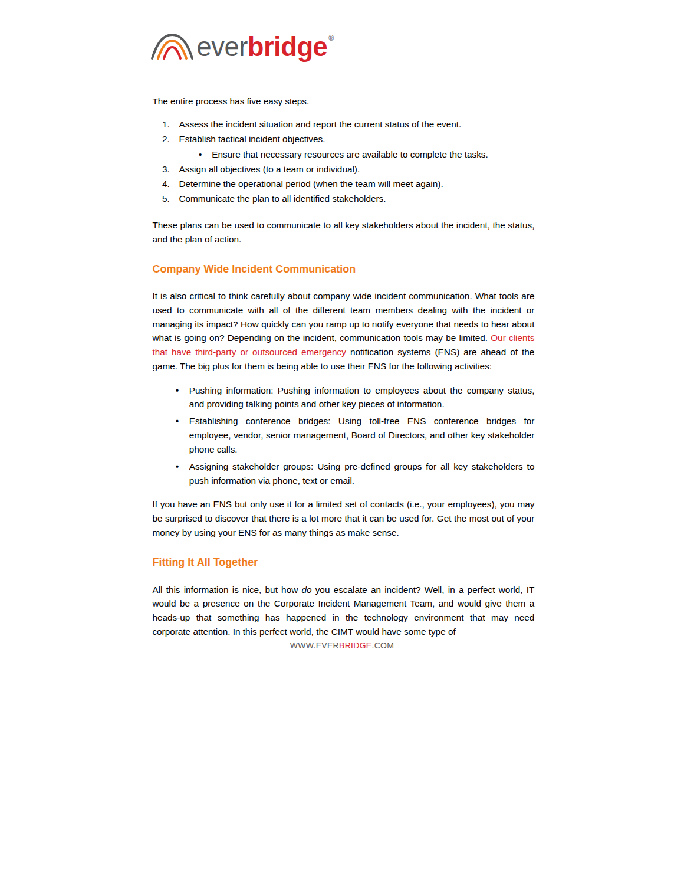everbridge®
The entire process has five easy steps.
Assess the incident situation and report the current status of the event.
Establish tactical incident objectives.
Ensure that necessary resources are available to complete the tasks.
Assign all objectives (to a team or individual).
Determine the operational period (when the team will meet again).
Communicate the plan to all identified stakeholders.
These plans can be used to communicate to all key stakeholders about the incident, the status, and the plan of action.
Company Wide Incident Communication
It is also critical to think carefully about company wide incident communication. What tools are used to communicate with all of the different team members dealing with the incident or managing its impact? How quickly can you ramp up to notify everyone that needs to hear about what is going on? Depending on the incident, communication tools may be limited. Our clients that have third-party or outsourced emergency notification systems (ENS) are ahead of the game. The big plus for them is being able to use their ENS for the following activities:
Pushing information: Pushing information to employees about the company status, and providing talking points and other key pieces of information.
Establishing conference bridges: Using toll-free ENS conference bridges for employee, vendor, senior management, Board of Directors, and other key stakeholder phone calls.
Assigning stakeholder groups: Using pre-defined groups for all key stakeholders to push information via phone, text or email.
If you have an ENS but only use it for a limited set of contacts (i.e., your employees), you may be surprised to discover that there is a lot more that it can be used for. Get the most out of your money by using your ENS for as many things as make sense.
Fitting It All Together
All this information is nice, but how do you escalate an incident? Well, in a perfect world, IT would be a presence on the Corporate Incident Management Team, and would give them a heads-up that something has happened in the technology environment that may need corporate attention. In this perfect world, the CIMT would have some type of
WWW.EVER BRIDGE.COM